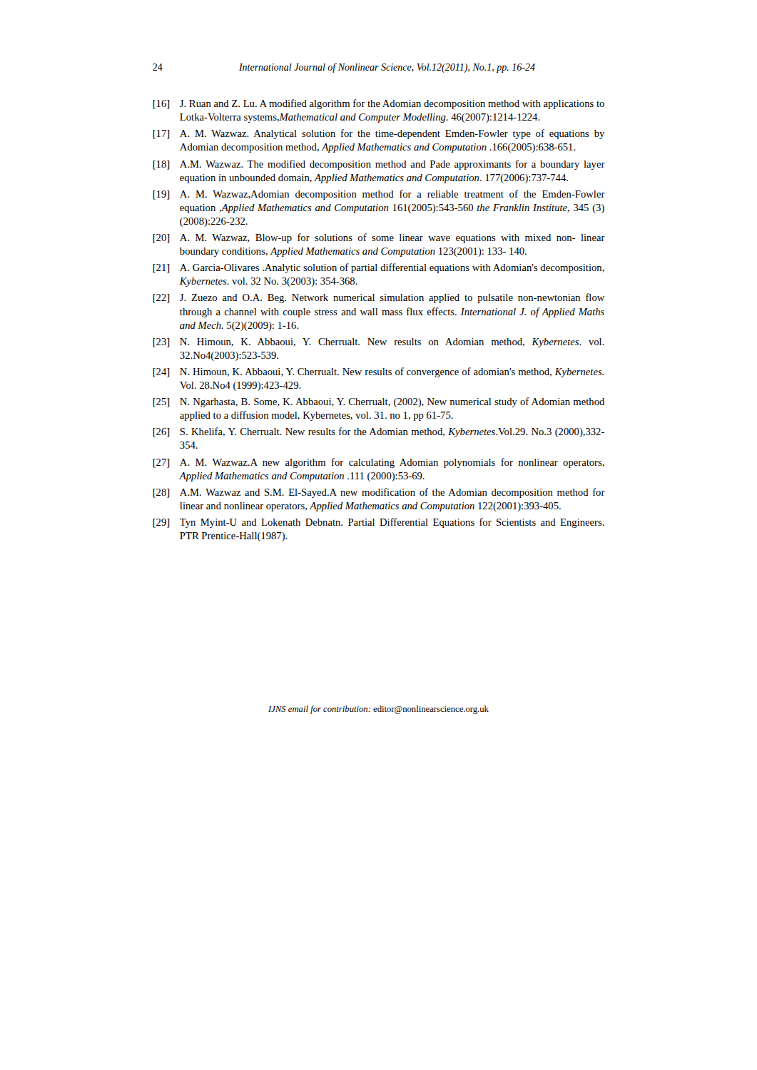24 International Journal of Nonlinear Science, Vol.12(2011), No.1, pp. 16-24
[16] J. Ruan and Z. Lu. A modified algorithm for the Adomian decomposition method with applications to Lotka-Volterra systems,Mathematical and Computer Modelling. 46(2007):1214-1224.
[17] A. M. Wazwaz. Analytical solution for the time-dependent Emden-Fowler type of equations by Adomian decomposition method, Applied Mathematics and Computation .166(2005):638-651.
[18] A.M. Wazwaz. The modified decomposition method and Pade approximants for a boundary layer equation in unbounded domain, Applied Mathematics and Computation. 177(2006):737-744.
[19] A. M. Wazwaz,Adomian decomposition method for a reliable treatment of the Emden-Fowler equation ,Applied Mathematics and Computation 161(2005):543-560 the Franklin Institute, 345 (3) (2008):226-232.
[20] A. M. Wazwaz, Blow-up for solutions of some linear wave equations with mixed non- linear boundary conditions, Applied Mathematics and Computation 123(2001): 133- 140.
[21] A. Garcia-Olivares .Analytic solution of partial differential equations with Adomian's decomposition, Kybernetes. vol. 32 No. 3(2003): 354-368.
[22] J. Zuezo and O.A. Beg. Network numerical simulation applied to pulsatile non-newtonian flow through a channel with couple stress and wall mass flux effects. International J. of Applied Maths and Mech. 5(2)(2009): 1-16.
[23] N. Himoun, K. Abbaoui, Y. Cherrualt. New results on Adomian method, Kybernetes. vol. 32.No4(2003):523-539.
[24] N. Himoun, K. Abbaoui, Y. Cherrualt. New results of convergence of adomian's method, Kybernetes. Vol. 28.No4 (1999):423-429.
[25] N. Ngarhasta, B. Some, K. Abbaoui, Y. Cherrualt, (2002), New numerical study of Adomian method applied to a diffusion model, Kybernetes, vol. 31. no 1, pp 61-75.
[26] S. Khelifa, Y. Cherrualt. New results for the Adomian method, Kybernetes.Vol.29. No.3 (2000),332-354.
[27] A. M. Wazwaz.A new algorithm for calculating Adomian polynomials for nonlinear operators, Applied Mathematics and Computation .111 (2000):53-69.
[28] A.M. Wazwaz and S.M. El-Sayed.A new modification of the Adomian decomposition method for linear and nonlinear operators, Applied Mathematics and Computation 122(2001):393-405.
[29] Tyn Myint-U and Lokenath Debnatn. Partial Differential Equations for Scientists and Engineers. PTR Prentice-Hall(1987).
IJNS email for contribution: editor@nonlinearscience.org.uk